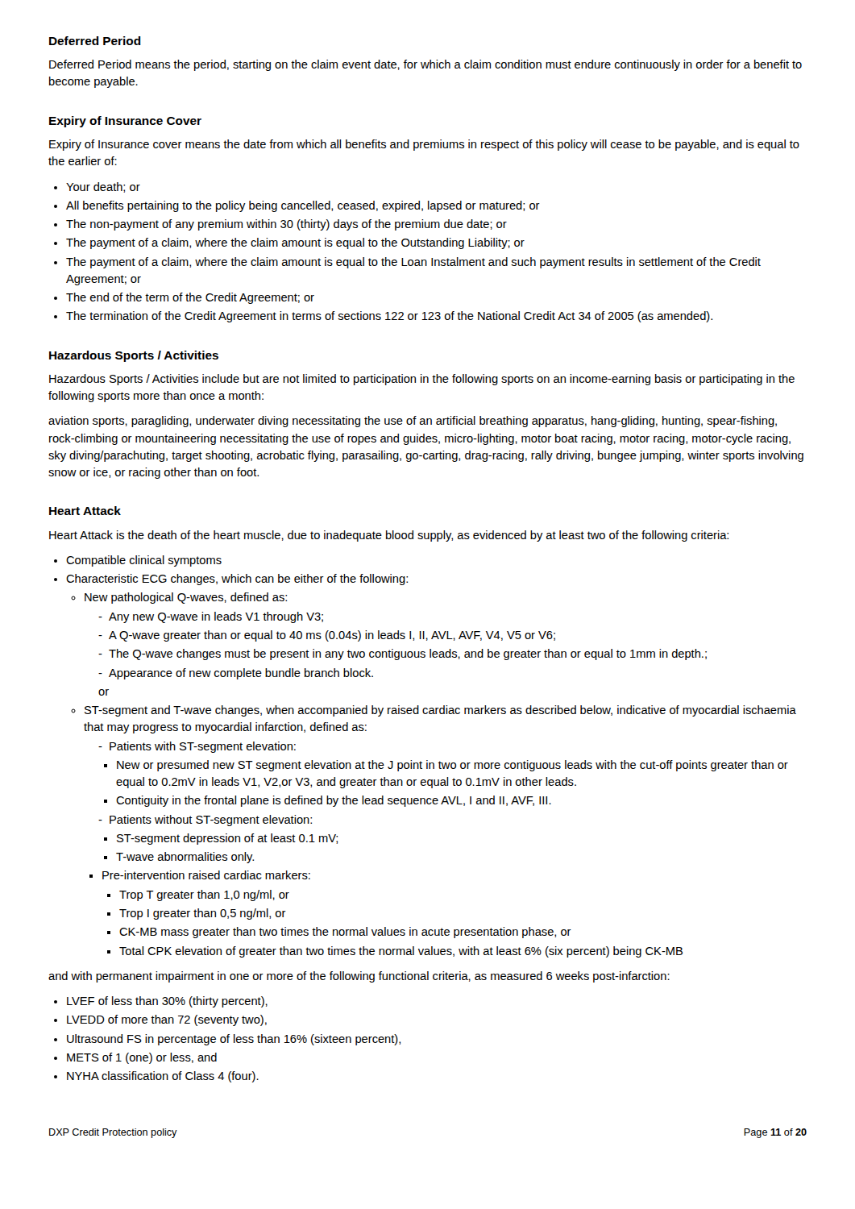Deferred Period
Deferred Period means the period, starting on the claim event date, for which a claim condition must endure continuously in order for a benefit to become payable.
Expiry of Insurance Cover
Expiry of Insurance cover means the date from which all benefits and premiums in respect of this policy will cease to be payable, and is equal to the earlier of:
Your death; or
All benefits pertaining to the policy being cancelled, ceased, expired, lapsed or matured; or
The non-payment of any premium within 30 (thirty) days of the premium due date; or
The payment of a claim, where the claim amount is equal to the Outstanding Liability; or
The payment of a claim, where the claim amount is equal to the Loan Instalment and such payment results in settlement of the Credit Agreement; or
The end of the term of the Credit Agreement; or
The termination of the Credit Agreement in terms of sections 122 or 123 of the National Credit Act 34 of 2005 (as amended).
Hazardous Sports / Activities
Hazardous Sports / Activities include but are not limited to participation in the following sports on an income-earning basis or participating in the following sports more than once a month:
aviation sports, paragliding, underwater diving necessitating the use of an artificial breathing apparatus, hang-gliding, hunting, spear-fishing, rock-climbing or mountaineering necessitating the use of ropes and guides, micro-lighting, motor boat racing, motor racing, motor-cycle racing, sky diving/parachuting, target shooting, acrobatic flying, parasailing, go-carting, drag-racing, rally driving, bungee jumping, winter sports involving snow or ice, or racing other than on foot.
Heart Attack
Heart Attack is the death of the heart muscle, due to inadequate blood supply, as evidenced by at least two of the following criteria:
Compatible clinical symptoms
Characteristic ECG changes, which can be either of the following:
New pathological Q-waves, defined as:
Any new Q-wave in leads V1 through V3;
A Q-wave greater than or equal to 40 ms (0.04s) in leads I, II, AVL, AVF, V4, V5 or V6;
The Q-wave changes must be present in any two contiguous leads, and be greater than or equal to 1mm in depth.;
Appearance of new complete bundle branch block.
or
ST-segment and T-wave changes, when accompanied by raised cardiac markers as described below, indicative of myocardial ischaemia that may progress to myocardial infarction, defined as:
Patients with ST-segment elevation:
New or presumed new ST segment elevation at the J point in two or more contiguous leads with the cut-off points greater than or equal to 0.2mV in leads V1, V2,or V3, and greater than or equal to 0.1mV in other leads.
Contiguity in the frontal plane is defined by the lead sequence AVL, I and II, AVF, III.
Patients without ST-segment elevation:
ST-segment depression of at least 0.1 mV;
T-wave abnormalities only.
Pre-intervention raised cardiac markers:
Trop T greater than 1,0 ng/ml, or
Trop I greater than 0,5 ng/ml, or
CK-MB mass greater than two times the normal values in acute presentation phase, or
Total CPK elevation of greater than two times the normal values, with at least 6% (six percent) being CK-MB
and with permanent impairment in one or more of the following functional criteria, as measured 6 weeks post-infarction:
LVEF of less than 30% (thirty percent),
LVEDD of more than 72 (seventy two),
Ultrasound FS in percentage of less than 16% (sixteen percent),
METS of 1 (one) or less, and
NYHA classification of Class 4 (four).
DXP Credit Protection policy Page 11 of 20